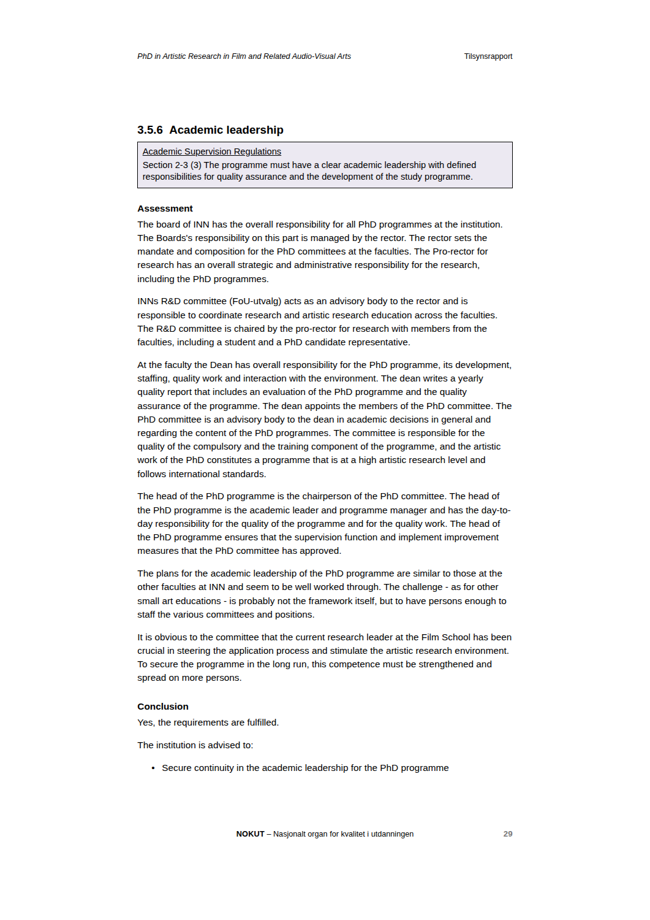PhD in Artistic Research in Film and Related Audio-Visual Arts Tilsynsrapport
3.5.6 Academic leadership
Academic Supervision Regulations Section 2-3 (3) The programme must have a clear academic leadership with defined responsibilities for quality assurance and the development of the study programme.
Assessment
The board of INN has the overall responsibility for all PhD programmes at the institution. The Boards's responsibility on this part is managed by the rector. The rector sets the mandate and composition for the PhD committees at the faculties. The Pro-rector for research has an overall strategic and administrative responsibility for the research, including the PhD programmes.
INNs R&D committee (FoU-utvalg) acts as an advisory body to the rector and is responsible to coordinate research and artistic research education across the faculties. The R&D committee is chaired by the pro-rector for research with members from the faculties, including a student and a PhD candidate representative.
At the faculty the Dean has overall responsibility for the PhD programme, its development, staffing, quality work and interaction with the environment. The dean writes a yearly quality report that includes an evaluation of the PhD programme and the quality assurance of the programme. The dean appoints the members of the PhD committee. The PhD committee is an advisory body to the dean in academic decisions in general and regarding the content of the PhD programmes. The committee is responsible for the quality of the compulsory and the training component of the programme, and the artistic work of the PhD constitutes a programme that is at a high artistic research level and follows international standards.
The head of the PhD programme is the chairperson of the PhD committee. The head of the PhD programme is the academic leader and programme manager and has the day-to-day responsibility for the quality of the programme and for the quality work. The head of the PhD programme ensures that the supervision function and implement improvement measures that the PhD committee has approved.
The plans for the academic leadership of the PhD programme are similar to those at the other faculties at INN and seem to be well worked through. The challenge - as for other small art educations - is probably not the framework itself, but to have persons enough to staff the various committees and positions.
It is obvious to the committee that the current research leader at the Film School has been crucial in steering the application process and stimulate the artistic research environment. To secure the programme in the long run, this competence must be strengthened and spread on more persons.
Conclusion
Yes, the requirements are fulfilled.
The institution is advised to:
Secure continuity in the academic leadership for the PhD programme
NOKUT – Nasjonalt organ for kvalitet i utdanningen 29